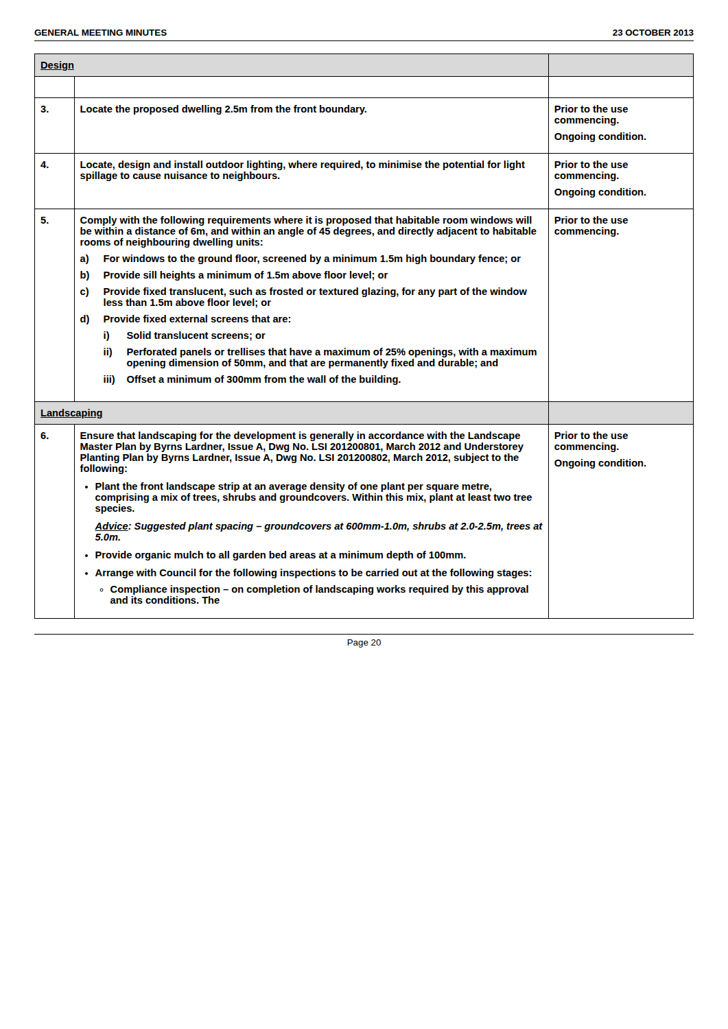GENERAL MEETING MINUTES 23 OCTOBER 2013
| Design | |
| 3. | Locate the proposed dwelling 2.5m from the front boundary. | Prior to the use commencing. Ongoing condition. |
| 4. | Locate, design and install outdoor lighting, where required, to minimise the potential for light spillage to cause nuisance to neighbours. | Prior to the use commencing. Ongoing condition. |
| 5. | Comply with the following requirements where it is proposed that habitable room windows will be within a distance of 6m, and within an angle of 45 degrees, and directly adjacent to habitable rooms of neighbouring dwelling units: a) For windows to the ground floor, screened by a minimum 1.5m high boundary fence; or b) Provide sill heights a minimum of 1.5m above floor level; or c) Provide fixed translucent, such as frosted or textured glazing, for any part of the window less than 1.5m above floor level; or d) Provide fixed external screens that are: i) Solid translucent screens; or ii) Perforated panels or trellises that have a maximum of 25% openings, with a maximum opening dimension of 50mm, and that are permanently fixed and durable; and iii) Offset a minimum of 300mm from the wall of the building. | Prior to the use commencing. |
| Landscaping | |
| 6. | Ensure that landscaping for the development is generally in accordance with the Landscape Master Plan by Byrns Lardner, Issue A, Dwg No. LSI 201200801, March 2012 and Understorey Planting Plan by Byrns Lardner, Issue A, Dwg No. LSI 201200802, March 2012, subject to the following: Plant the front landscape strip at an average density of one plant per square metre, comprising a mix of trees, shrubs and groundcovers. Within this mix, plant at least two tree species. Advice : Suggested plant spacing – groundcovers at 600mm-1.0m, shrubs at 2.0-2.5m, trees at 5.0m. Provide organic mulch to all garden bed areas at a minimum depth of 100mm. Arrange with Council for the following inspections to be carried out at the following stages: Compliance inspection – on completion of landscaping works required by this approval and its conditions. The | Prior to the use commencing. Ongoing condition. |
Page 20